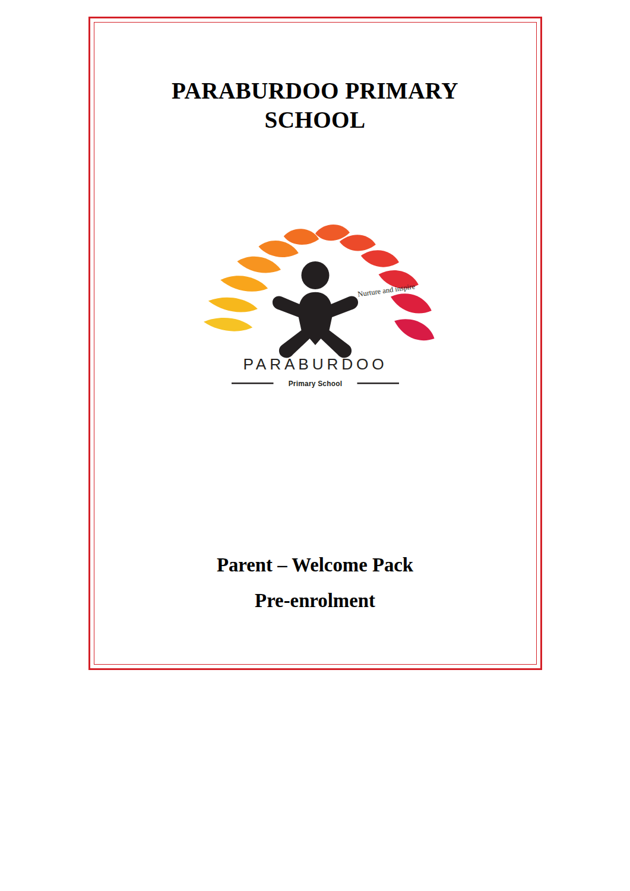PARABURDOO PRIMARY SCHOOL
Paraburdoo Primary School logo A stylised human figure with arms raised, surrounded by a fan of leaf shapes in yellow, orange and red, with the words Nurture and inspire, Paraburdoo, Primary School. Nurture and inspire PARABURDOO Primary School
Parent – Welcome Pack
Pre-enrolment